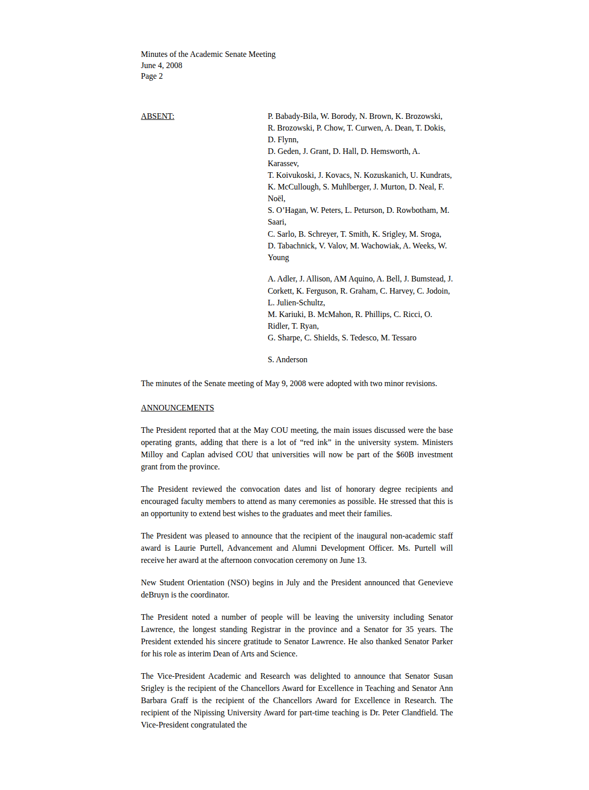Minutes of the Academic Senate Meeting
June 4, 2008
Page 2
ABSENT:
P. Babady-Bila, W. Borody, N. Brown, K. Brozowski,
R. Brozowski, P. Chow, T. Curwen, A. Dean, T. Dokis, D. Flynn,
D. Geden, J. Grant, D. Hall, D. Hemsworth, A. Karassev,
T. Koivukoski, J. Kovacs, N. Kozuskanich, U. Kundrats,
K. McCullough, S. Muhlberger, J. Murton, D. Neal, F. Noël,
S. O’Hagan, W. Peters, L. Peturson, D. Rowbotham, M. Saari,
C. Sarlo, B. Schreyer, T. Smith, K. Srigley, M. Sroga,
D. Tabachnick, V. Valov, M. Wachowiak, A. Weeks, W. Young
A. Adler, J. Allison, AM Aquino, A. Bell, J. Bumstead, J. Corkett, K. Ferguson, R. Graham, C. Harvey, C. Jodoin, L. Julien-Schultz,
M. Kariuki, B. McMahon, R. Phillips, C. Ricci, O. Ridler, T. Ryan,
G. Sharpe, C. Shields, S. Tedesco, M. Tessaro
S. Anderson
The minutes of the Senate meeting of May 9, 2008 were adopted with two minor revisions.
ANNOUNCEMENTS
The President reported that at the May COU meeting, the main issues discussed were the base operating grants, adding that there is a lot of “red ink” in the university system. Ministers Milloy and Caplan advised COU that universities will now be part of the $60B investment grant from the province.
The President reviewed the convocation dates and list of honorary degree recipients and encouraged faculty members to attend as many ceremonies as possible. He stressed that this is an opportunity to extend best wishes to the graduates and meet their families.
The President was pleased to announce that the recipient of the inaugural non-academic staff award is Laurie Purtell, Advancement and Alumni Development Officer. Ms. Purtell will receive her award at the afternoon convocation ceremony on June 13.
New Student Orientation (NSO) begins in July and the President announced that Genevieve deBruyn is the coordinator.
The President noted a number of people will be leaving the university including Senator Lawrence, the longest standing Registrar in the province and a Senator for 35 years. The President extended his sincere gratitude to Senator Lawrence. He also thanked Senator Parker for his role as interim Dean of Arts and Science.
The Vice-President Academic and Research was delighted to announce that Senator Susan Srigley is the recipient of the Chancellors Award for Excellence in Teaching and Senator Ann Barbara Graff is the recipient of the Chancellors Award for Excellence in Research. The recipient of the Nipissing University Award for part-time teaching is Dr. Peter Clandfield. The Vice-President congratulated the